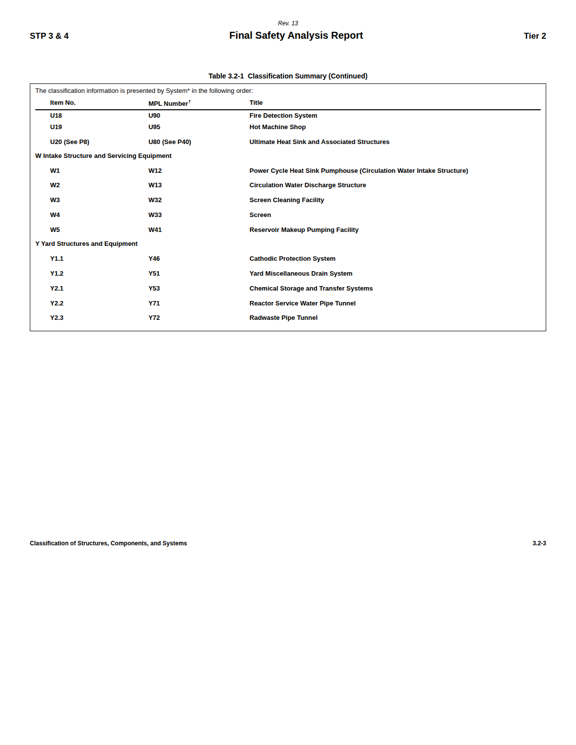Rev. 13
STP 3 & 4
Final Safety Analysis Report
Tier 2
Table 3.2-1 Classification Summary (Continued)
The classification information is presented by System* in the following order:
| Item No. | MPL Number † | Title |
| --- | --- | --- |
| U18 | U90 | Fire Detection System |
| U19 | U95 | Hot Machine Shop |
| U20 (See P8) | U80 (See P40) | Ultimate Heat Sink and Associated Structures |
| W Intake Structure and Servicing Equipment |
| W1 | W12 | Power Cycle Heat Sink Pumphouse (Circulation Water Intake Structure) |
| W2 | W13 | Circulation Water Discharge Structure |
| W3 | W32 | Screen Cleaning Facility |
| W4 | W33 | Screen |
| W5 | W41 | Reservoir Makeup Pumping Facility |
| Y Yard Structures and Equipment |
| Y1.1 | Y46 | Cathodic Protection System |
| Y1.2 | Y51 | Yard Miscellaneous Drain System |
| Y2.1 | Y53 | Chemical Storage and Transfer Systems |
| Y2.2 | Y71 | Reactor Service Water Pipe Tunnel |
| Y2.3 | Y72 | Radwaste Pipe Tunnel |
Classification of Structures, Components, and Systems
3.2-3